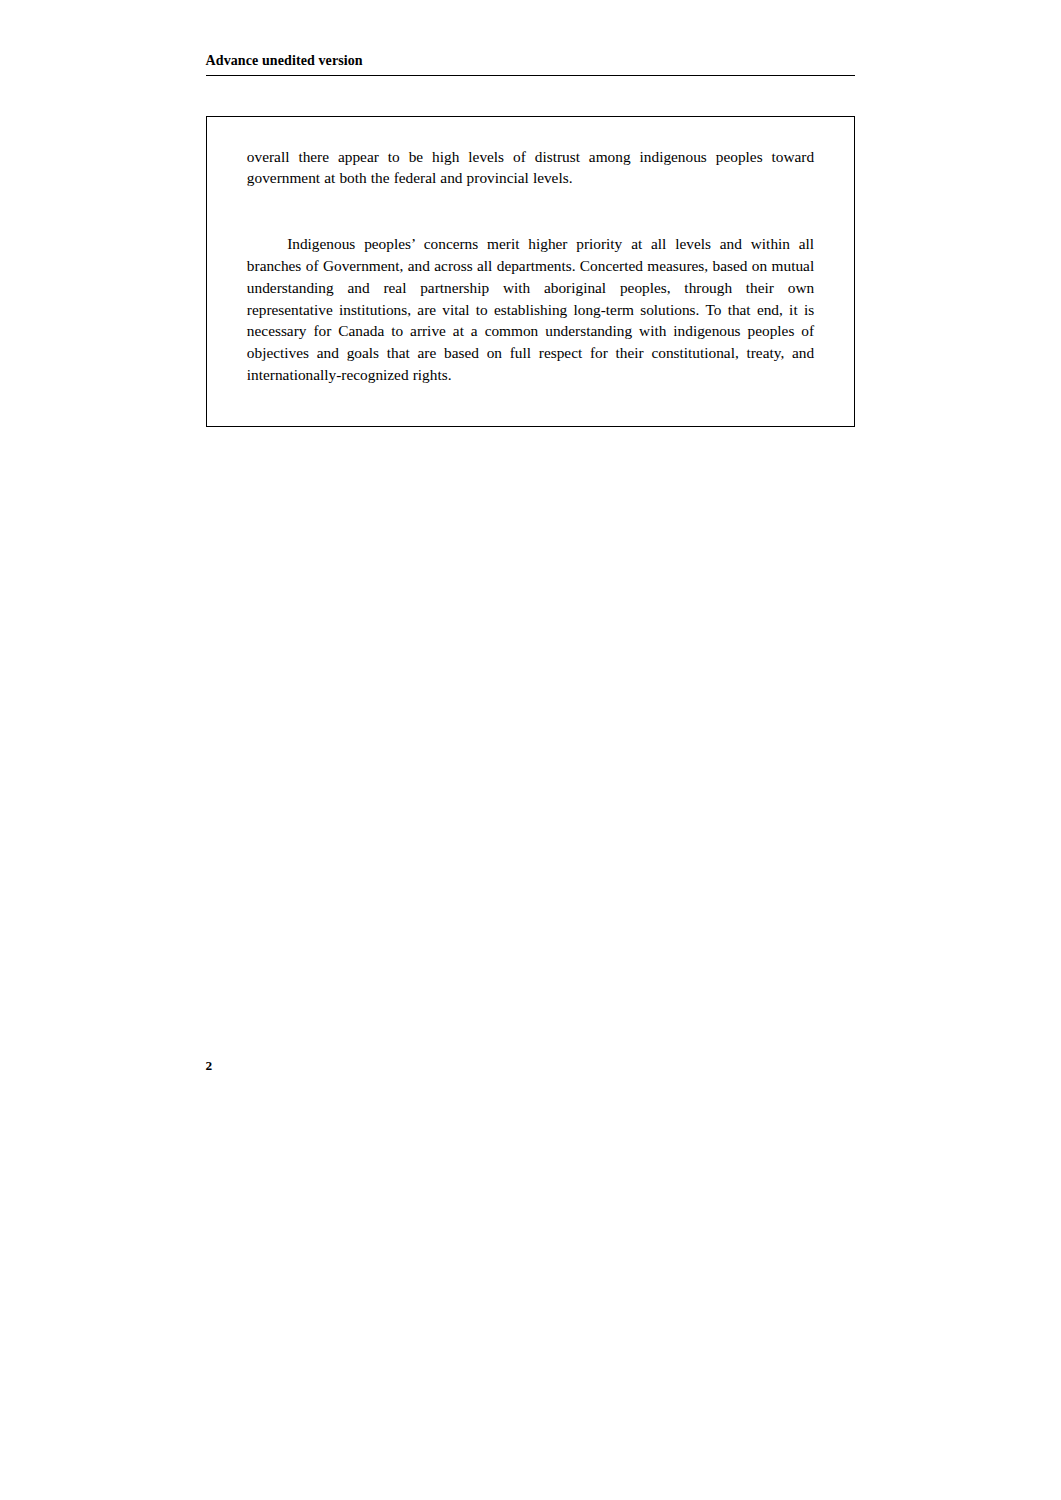Advance unedited version
overall there appear to be high levels of distrust among indigenous peoples toward government at both the federal and provincial levels.
Indigenous peoples’ concerns merit higher priority at all levels and within all branches of Government, and across all departments. Concerted measures, based on mutual understanding and real partnership with aboriginal peoples, through their own representative institutions, are vital to establishing long-term solutions. To that end, it is necessary for Canada to arrive at a common understanding with indigenous peoples of objectives and goals that are based on full respect for their constitutional, treaty, and internationally-recognized rights.
2